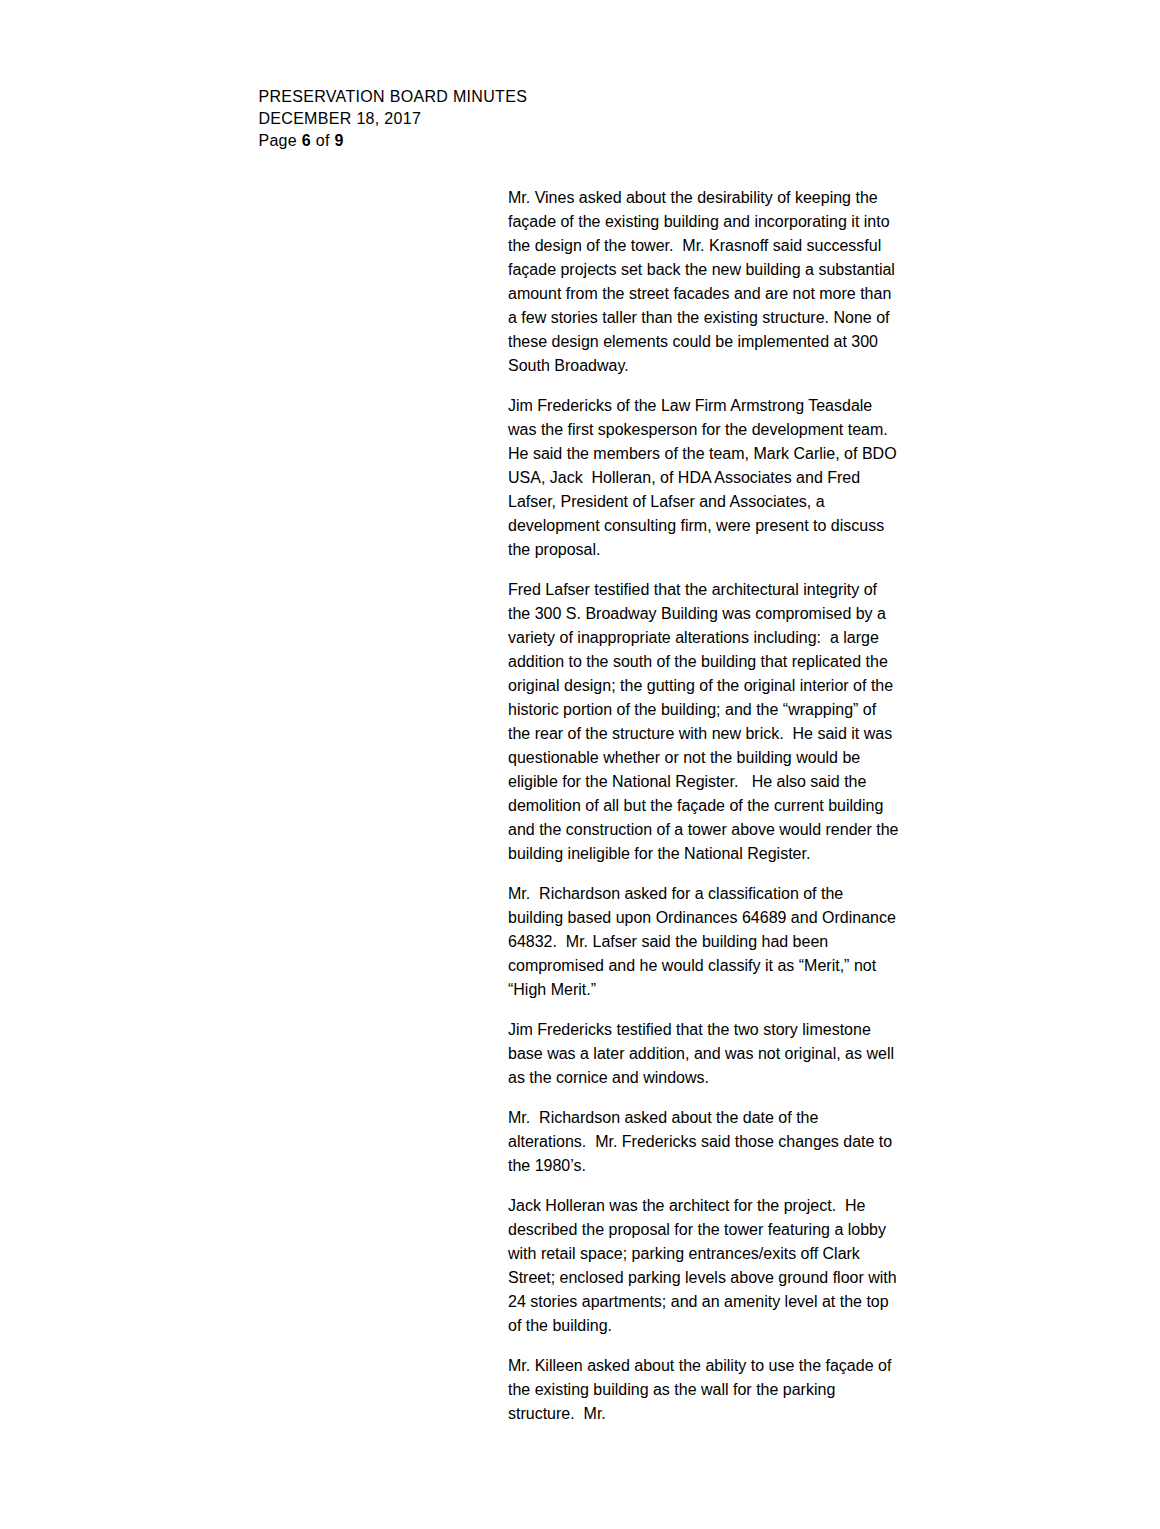PRESERVATION BOARD MINUTES
DECEMBER 18, 2017
Page 6 of 9
Mr. Vines asked about the desirability of keeping the façade of the existing building and incorporating it into the design of the tower. Mr. Krasnoff said successful façade projects set back the new building a substantial amount from the street facades and are not more than a few stories taller than the existing structure. None of these design elements could be implemented at 300 South Broadway.
Jim Fredericks of the Law Firm Armstrong Teasdale was the first spokesperson for the development team. He said the members of the team, Mark Carlie, of BDO USA, Jack Holleran, of HDA Associates and Fred Lafser, President of Lafser and Associates, a development consulting firm, were present to discuss the proposal.
Fred Lafser testified that the architectural integrity of the 300 S. Broadway Building was compromised by a variety of inappropriate alterations including: a large addition to the south of the building that replicated the original design; the gutting of the original interior of the historic portion of the building; and the “wrapping” of the rear of the structure with new brick. He said it was questionable whether or not the building would be eligible for the National Register. He also said the demolition of all but the façade of the current building and the construction of a tower above would render the building ineligible for the National Register.
Mr. Richardson asked for a classification of the building based upon Ordinances 64689 and Ordinance 64832. Mr. Lafser said the building had been compromised and he would classify it as “Merit,” not “High Merit.”
Jim Fredericks testified that the two story limestone base was a later addition, and was not original, as well as the cornice and windows.
Mr. Richardson asked about the date of the alterations. Mr. Fredericks said those changes date to the 1980’s.
Jack Holleran was the architect for the project. He described the proposal for the tower featuring a lobby with retail space; parking entrances/exits off Clark Street; enclosed parking levels above ground floor with 24 stories apartments; and an amenity level at the top of the building.
Mr. Killeen asked about the ability to use the façade of the existing building as the wall for the parking structure. Mr.